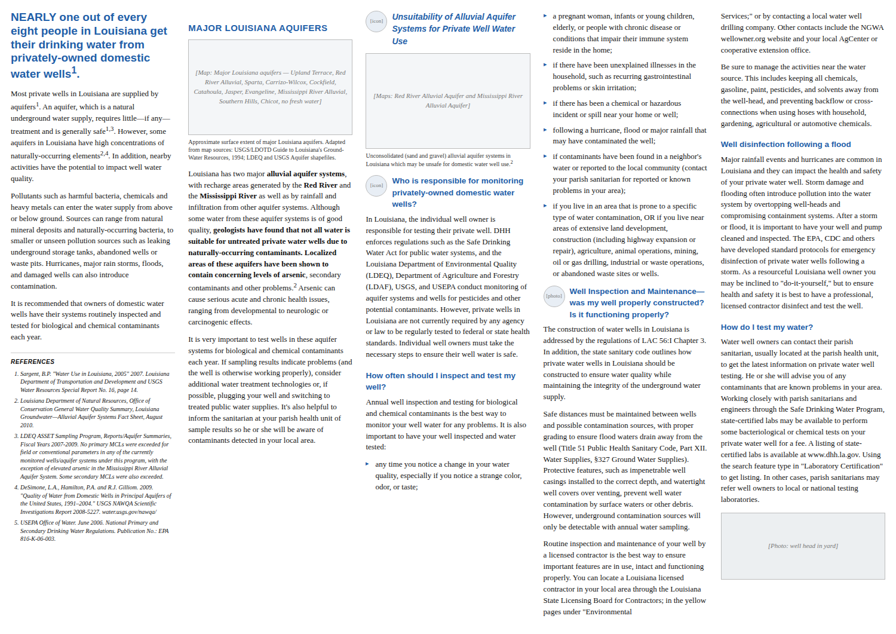NEARLY one out of every eight people in Louisiana get their drinking water from privately-owned domestic water wells1.
Most private wells in Louisiana are supplied by aquifers1. An aquifer, which is a natural underground water supply, requires little—if any—treatment and is generally safe1,3. However, some aquifers in Louisiana have high concentrations of naturally-occurring elements2,4. In addition, nearby activities have the potential to impact well water quality.
Pollutants such as harmful bacteria, chemicals and heavy metals can enter the water supply from above or below ground. Sources can range from natural mineral deposits and naturally-occurring bacteria, to smaller or unseen pollution sources such as leaking underground storage tanks, abandoned wells or waste pits. Hurricanes, major rain storms, floods, and damaged wells can also introduce contamination.
It is recommended that owners of domestic water wells have their systems routinely inspected and tested for biological and chemical contaminants each year.
References
Sargent, B.P. "Water Use in Louisiana, 2005" 2007. Louisiana Department of Transportation and Development and USGS Water Resources Special Report No. 16, page 14.
Louisiana Department of Natural Resources, Office of Conservation General Water Quality Summary, Louisiana Groundwater—Alluvial Aquifer Systems Fact Sheet, August 2010.
LDEQ ASSET Sampling Program, Reports/Aquifer Summaries, Fiscal Years 2007-2009. No primary MCLs were exceeded for field or conventional parameters in any of the currently monitored wells/aquifer systems under this program, with the exception of elevated arsenic in the Mississippi River Alluvial Aquifer System. Some secondary MCLs were also exceeded.
DeSimone, L.A., Hamilton, P.A. and R.J. Gilliom. 2009. "Quality of Water from Domestic Wells in Principal Aquifers of the United States, 1991–2004." USGS NAWQA Scientific Investigations Report 2008-5227. water.usgs.gov/nawqa/
USEPA Office of Water. June 2006. National Primary and Secondary Drinking Water Regulations. Publication No.: EPA 816-K-06-003.
Major Louisiana Aquifers
[Map: Major Louisiana aquifers — Upland Terrace, Red River Alluvial, Sparta, Carrizo-Wilcox, Cockfield, Catahoula, Jasper, Evangeline, Mississippi River Alluvial, Southern Hills, Chicot, no fresh water]
Approximate surface extent of major Louisiana aquifers. Adapted from map sources: USGS/LDOTD Guide to Louisiana's Ground-Water Resources, 1994; LDEQ and USGS Aquifer shapefiles.
Louisiana has two major alluvial aquifer systems, with recharge areas generated by the Red River and the Mississippi River as well as by rainfall and infiltration from other aquifer systems. Although some water from these aquifer systems is of good quality, geologists have found that not all water is suitable for untreated private water wells due to naturally-occurring contaminants. Localized areas of these aquifers have been shown to contain concerning levels of arsenic, secondary contaminants and other problems.2 Arsenic can cause serious acute and chronic health issues, ranging from developmental to neurologic or carcinogenic effects.
It is very important to test wells in these aquifer systems for biological and chemical contaminants each year. If sampling results indicate problems (and the well is otherwise working properly), consider additional water treatment technologies or, if possible, plugging your well and switching to treated public water supplies. It's also helpful to inform the sanitarian at your parish health unit of sample results so he or she will be aware of contaminants detected in your local area.
[icon]
Unsuitability of Alluvial Aquifer Systems for Private Well Water Use
[Maps: Red River Alluvial Aquifer and Mississippi River Alluvial Aquifer]
Unconsolidated (sand and gravel) alluvial aquifer systems in Louisiana which may be unsafe for domestic water well use.2
[icon]
Who is responsible for monitoring privately-owned domestic water wells?
In Louisiana, the individual well owner is responsible for testing their private well. DHH enforces regulations such as the Safe Drinking Water Act for public water systems, and the Louisiana Department of Environmental Quality (LDEQ), Department of Agriculture and Forestry (LDAF), USGS, and USEPA conduct monitoring of aquifer systems and wells for pesticides and other potential contaminants. However, private wells in Louisiana are not currently required by any agency or law to be regularly tested to federal or state health standards. Individual well owners must take the necessary steps to ensure their well water is safe.
How often should I inspect and test my well?
Annual well inspection and testing for biological and chemical contaminants is the best way to monitor your well water for any problems. It is also important to have your well inspected and water tested:
any time you notice a change in your water quality, especially if you notice a strange color, odor, or taste;
a pregnant woman, infants or young children, elderly, or people with chronic disease or conditions that impair their immune system reside in the home;
if there have been unexplained illnesses in the household, such as recurring gastrointestinal problems or skin irritation;
if there has been a chemical or hazardous incident or spill near your home or well;
following a hurricane, flood or major rainfall that may have contaminated the well;
if contaminants have been found in a neighbor's water or reported to the local community (contact your parish sanitarian for reported or known problems in your area);
if you live in an area that is prone to a specific type of water contamination, OR if you live near areas of extensive land development, construction (including highway expansion or repair), agriculture, animal operations, mining, oil or gas drilling, industrial or waste operations, or abandoned waste sites or wells.
[photo]
Well Inspection and Maintenance—was my well properly constructed? Is it functioning properly?
The construction of water wells in Louisiana is addressed by the regulations of LAC 56:I Chapter 3. In addition, the state sanitary code outlines how private water wells in Louisiana should be constructed to ensure water quality while maintaining the integrity of the underground water supply.
Safe distances must be maintained between wells and possible contamination sources, with proper grading to ensure flood waters drain away from the well (Title 51 Public Health Sanitary Code, Part XII. Water Supplies, §327 Ground Water Supplies). Protective features, such as impenetrable well casings installed to the correct depth, and watertight well covers over venting, prevent well water contamination by surface waters or other debris. However, underground contamination sources will only be detectable with annual water sampling.
Routine inspection and maintenance of your well by a licensed contractor is the best way to ensure important features are in use, intact and functioning properly. You can locate a Louisiana licensed contractor in your local area through the Louisiana State Licensing Board for Contractors; in the yellow pages under "Environmental
Services;" or by contacting a local water well drilling company. Other contacts include the NGWA wellowner.org website and your local AgCenter or cooperative extension office.
Be sure to manage the activities near the water source. This includes keeping all chemicals, gasoline, paint, pesticides, and solvents away from the well-head, and preventing backflow or cross-connections when using hoses with household, gardening, agricultural or automotive chemicals.
Well disinfection following a flood
Major rainfall events and hurricanes are common in Louisiana and they can impact the health and safety of your private water well. Storm damage and flooding often introduce pollution into the water system by overtopping well-heads and compromising containment systems. After a storm or flood, it is important to have your well and pump cleaned and inspected. The EPA, CDC and others have developed standard protocols for emergency disinfection of private water wells following a storm. As a resourceful Louisiana well owner you may be inclined to "do-it-yourself," but to ensure health and safety it is best to have a professional, licensed contractor disinfect and test the well.
How do I test my water?
Water well owners can contact their parish sanitarian, usually located at the parish health unit, to get the latest information on private water well testing. He or she will advise you of any contaminants that are known problems in your area. Working closely with parish sanitarians and engineers through the Safe Drinking Water Program, state-certified labs may be available to perform some bacteriological or chemical tests on your private water well for a fee. A listing of state-certified labs is available at www.dhh.la.gov. Using the search feature type in "Laboratory Certification" to get listing. In other cases, parish sanitarians may refer well owners to local or national testing laboratories.
[Photo: well head in yard]